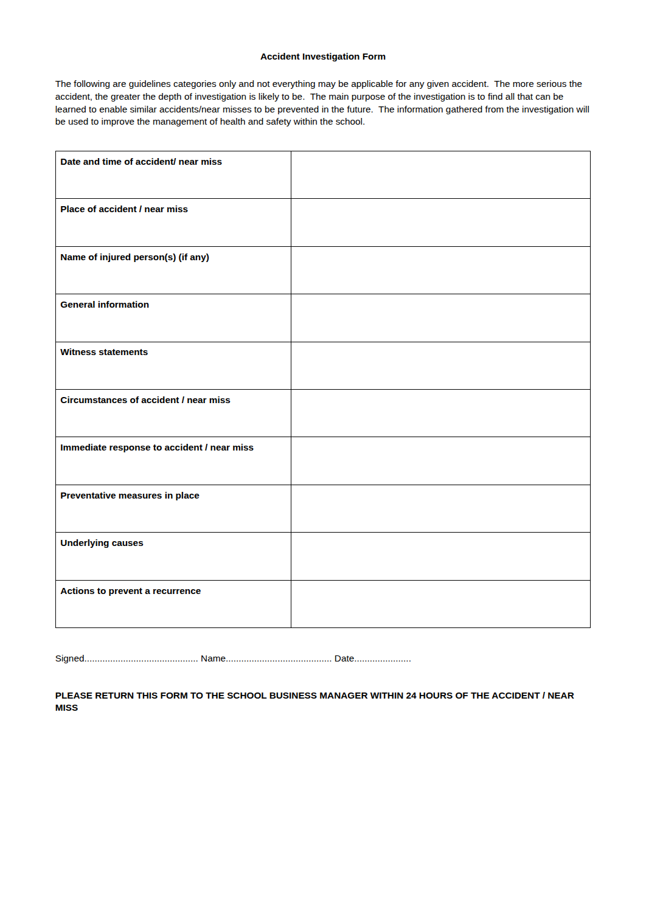Accident Investigation Form
The following are guidelines categories only and not everything may be applicable for any given accident. The more serious the accident, the greater the depth of investigation is likely to be. The main purpose of the investigation is to find all that can be learned to enable similar accidents/near misses to be prevented in the future. The information gathered from the investigation will be used to improve the management of health and safety within the school.
| Date and time of accident/ near miss | |
| Place of accident / near miss | |
| Name of injured person(s) (if any) | |
| General information | |
| Witness statements | |
| Circumstances of accident / near miss | |
| Immediate response to accident / near miss | |
| Preventative measures in place | |
| Underlying causes | |
| Actions to prevent a recurrence | |
Signed............................................ Name......................................... Date......................
PLEASE RETURN THIS FORM TO THE SCHOOL BUSINESS MANAGER WITHIN 24 HOURS OF THE ACCIDENT / NEAR MISS